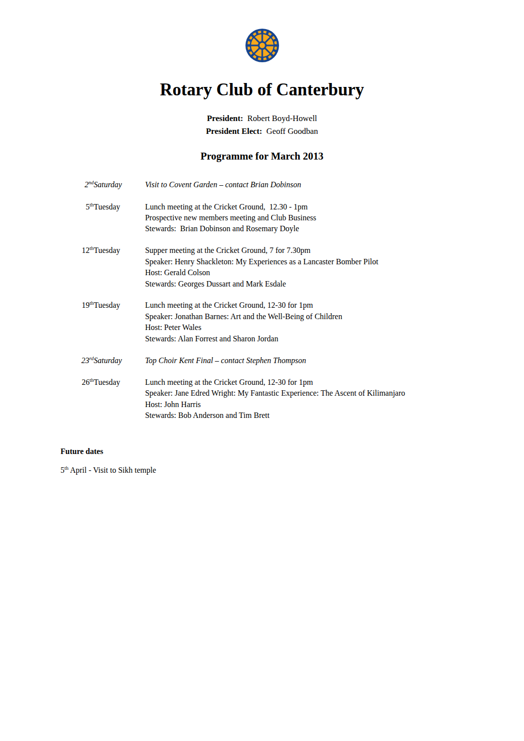Rotary Club of Canterbury
President: Robert Boyd-Howell
President Elect: Geoff Goodban
Programme for March 2013
| 2 nd | Saturday | Visit to Covent Garden – contact Brian Dobinson |
| 5 th | Tuesday | Lunch meeting at the Cricket Ground, 12.30 - 1pm Prospective new members meeting and Club Business Stewards: Brian Dobinson and Rosemary Doyle |
| 12 th | Tuesday | Supper meeting at the Cricket Ground, 7 for 7.30pm Speaker: Henry Shackleton: My Experiences as a Lancaster Bomber Pilot Host: Gerald Colson Stewards: Georges Dussart and Mark Esdale |
| 19 th | Tuesday | Lunch meeting at the Cricket Ground, 12-30 for 1pm Speaker: Jonathan Barnes: Art and the Well-Being of Children Host: Peter Wales Stewards: Alan Forrest and Sharon Jordan |
| 23 rd | Saturday | Top Choir Kent Final – contact Stephen Thompson |
| 26 th | Tuesday | Lunch meeting at the Cricket Ground, 12-30 for 1pm Speaker: Jane Edred Wright: My Fantastic Experience: The Ascent of Kilimanjaro Host: John Harris Stewards: Bob Anderson and Tim Brett |
Future dates
5th April - Visit to Sikh temple